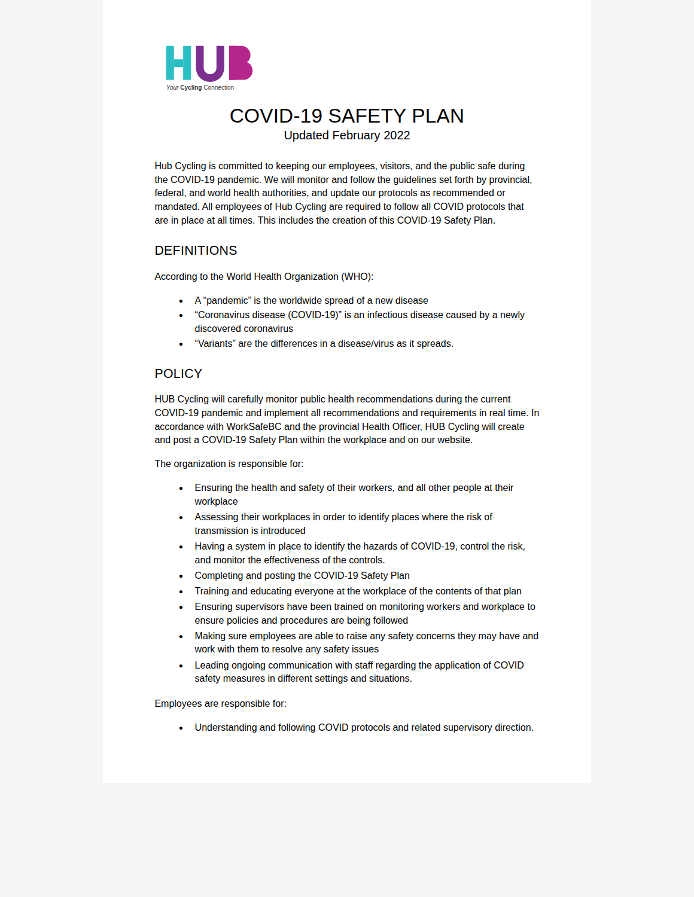Your Cycling Connection
COVID-19 SAFETY PLAN
Updated February 2022
Hub Cycling is committed to keeping our employees, visitors, and the public safe during the COVID-19 pandemic. We will monitor and follow the guidelines set forth by provincial, federal, and world health authorities, and update our protocols as recommended or mandated. All employees of Hub Cycling are required to follow all COVID protocols that are in place at all times. This includes the creation of this COVID-19 Safety Plan.
DEFINITIONS
According to the World Health Organization (WHO):
A “pandemic” is the worldwide spread of a new disease
“Coronavirus disease (COVID-19)” is an infectious disease caused by a newly discovered coronavirus
“Variants” are the differences in a disease/virus as it spreads.
POLICY
HUB Cycling will carefully monitor public health recommendations during the current COVID-19 pandemic and implement all recommendations and requirements in real time. In accordance with WorkSafeBC and the provincial Health Officer, HUB Cycling will create and post a COVID-19 Safety Plan within the workplace and on our website.
The organization is responsible for:
Ensuring the health and safety of their workers, and all other people at their workplace
Assessing their workplaces in order to identify places where the risk of transmission is introduced
Having a system in place to identify the hazards of COVID-19, control the risk, and monitor the effectiveness of the controls.
Completing and posting the COVID-19 Safety Plan
Training and educating everyone at the workplace of the contents of that plan
Ensuring supervisors have been trained on monitoring workers and workplace to ensure policies and procedures are being followed
Making sure employees are able to raise any safety concerns they may have and work with them to resolve any safety issues
Leading ongoing communication with staff regarding the application of COVID safety measures in different settings and situations.
Employees are responsible for:
Understanding and following COVID protocols and related supervisory direction.